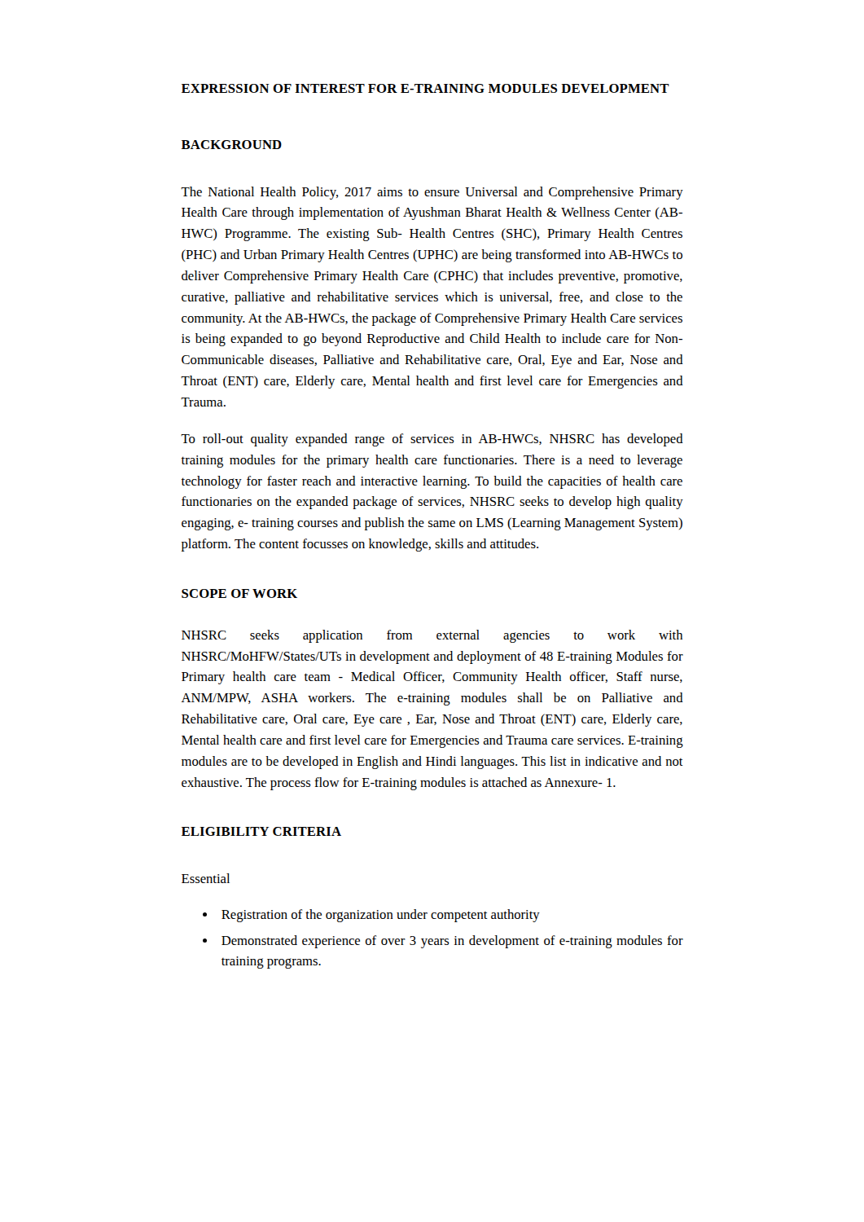EXPRESSION OF INTEREST FOR E-TRAINING MODULES DEVELOPMENT
BACKGROUND
The National Health Policy, 2017 aims to ensure Universal and Comprehensive Primary Health Care through implementation of Ayushman Bharat Health & Wellness Center (AB-HWC) Programme. The existing Sub- Health Centres (SHC), Primary Health Centres (PHC) and Urban Primary Health Centres (UPHC) are being transformed into AB-HWCs to deliver Comprehensive Primary Health Care (CPHC) that includes preventive, promotive, curative, palliative and rehabilitative services which is universal, free, and close to the community. At the AB-HWCs, the package of Comprehensive Primary Health Care services is being expanded to go beyond Reproductive and Child Health to include care for Non-Communicable diseases, Palliative and Rehabilitative care, Oral, Eye and Ear, Nose and Throat (ENT) care, Elderly care, Mental health and first level care for Emergencies and Trauma.
To roll-out quality expanded range of services in AB-HWCs, NHSRC has developed training modules for the primary health care functionaries. There is a need to leverage technology for faster reach and interactive learning. To build the capacities of health care functionaries on the expanded package of services, NHSRC seeks to develop high quality engaging, e- training courses and publish the same on LMS (Learning Management System) platform. The content focusses on knowledge, skills and attitudes.
SCOPE OF WORK
NHSRC seeks application from external agencies to work with NHSRC/MoHFW/States/UTs in development and deployment of 48 E-training Modules for Primary health care team - Medical Officer, Community Health officer, Staff nurse, ANM/MPW, ASHA workers. The e-training modules shall be on Palliative and Rehabilitative care, Oral care, Eye care , Ear, Nose and Throat (ENT) care, Elderly care, Mental health care and first level care for Emergencies and Trauma care services. E-training modules are to be developed in English and Hindi languages. This list in indicative and not exhaustive. The process flow for E-training modules is attached as Annexure- 1.
ELIGIBILITY CRITERIA
Essential
Registration of the organization under competent authority
Demonstrated experience of over 3 years in development of e-training modules for training programs.